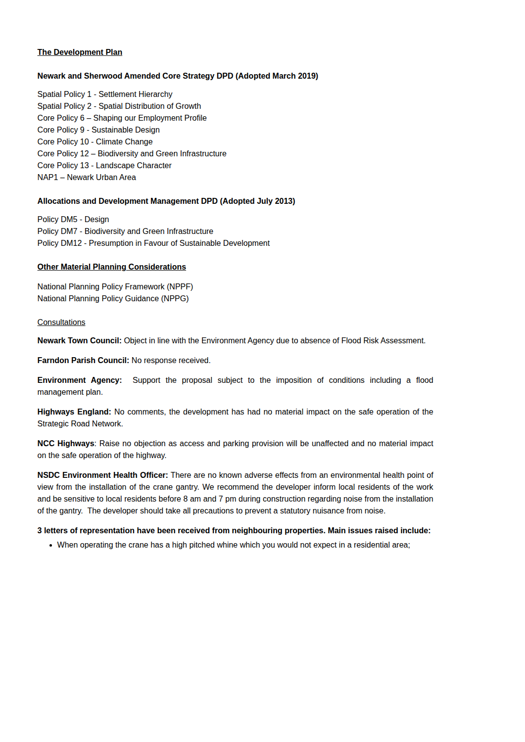The Development Plan
Newark and Sherwood Amended Core Strategy DPD (Adopted March 2019)
Spatial Policy 1 - Settlement Hierarchy
Spatial Policy 2 - Spatial Distribution of Growth
Core Policy 6 – Shaping our Employment Profile
Core Policy 9 - Sustainable Design
Core Policy 10 - Climate Change
Core Policy 12 – Biodiversity and Green Infrastructure
Core Policy 13 - Landscape Character
NAP1 – Newark Urban Area
Allocations and Development Management DPD (Adopted July 2013)
Policy DM5 - Design
Policy DM7 - Biodiversity and Green Infrastructure
Policy DM12 - Presumption in Favour of Sustainable Development
Other Material Planning Considerations
National Planning Policy Framework (NPPF)
National Planning Policy Guidance (NPPG)
Consultations
Newark Town Council: Object in line with the Environment Agency due to absence of Flood Risk Assessment.
Farndon Parish Council: No response received.
Environment Agency: Support the proposal subject to the imposition of conditions including a flood management plan.
Highways England: No comments, the development has had no material impact on the safe operation of the Strategic Road Network.
NCC Highways: Raise no objection as access and parking provision will be unaffected and no material impact on the safe operation of the highway.
NSDC Environment Health Officer: There are no known adverse effects from an environmental health point of view from the installation of the crane gantry. We recommend the developer inform local residents of the work and be sensitive to local residents before 8 am and 7 pm during construction regarding noise from the installation of the gantry. The developer should take all precautions to prevent a statutory nuisance from noise.
3 letters of representation have been received from neighbouring properties. Main issues raised include:
When operating the crane has a high pitched whine which you would not expect in a residential area;